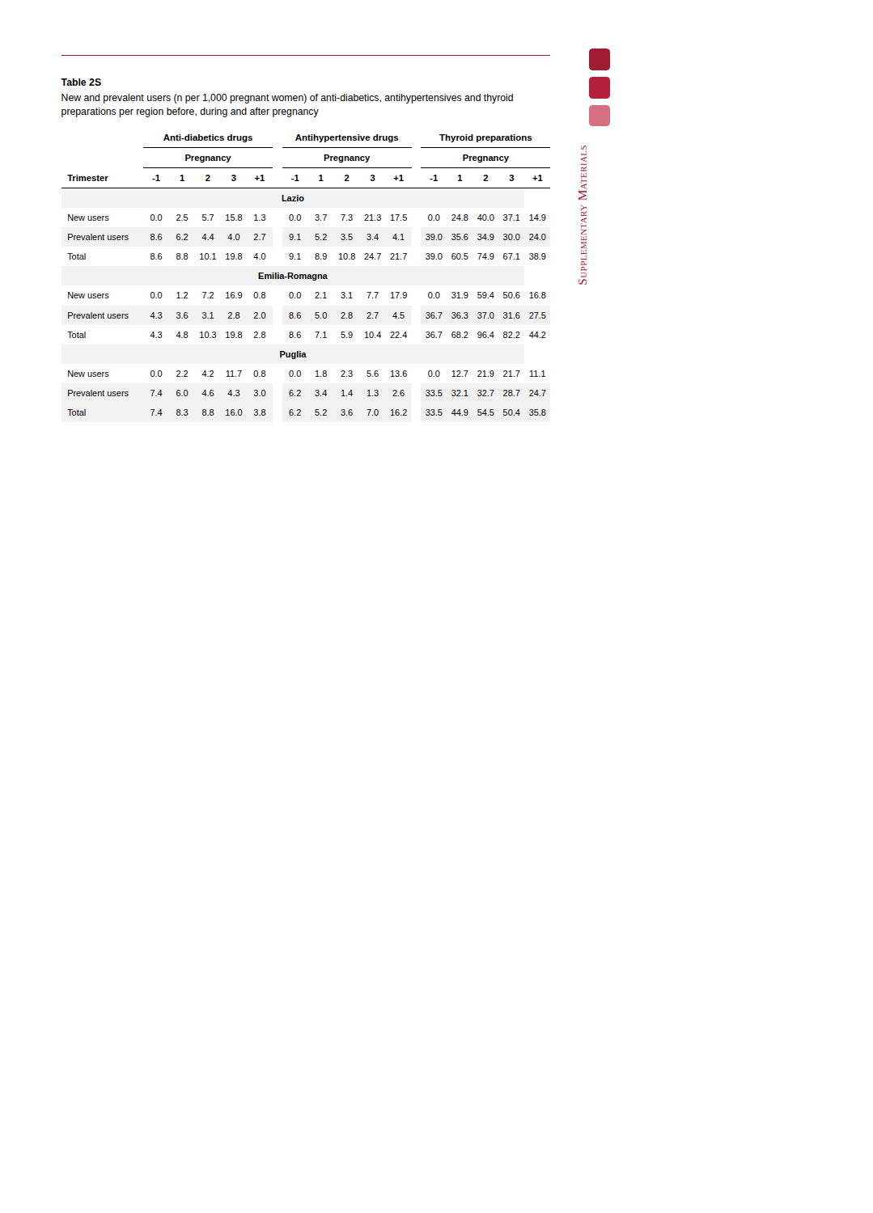Supplementary Materials
Table 2S
New and prevalent users (n per 1,000 pregnant women) of anti-diabetics, antihypertensives and thyroid preparations per region before, during and after pregnancy
| | Anti-diabetics drugs | | Antihypertensive drugs | | Thyroid preparations |
| --- | --- | --- | --- | --- | --- |
| | Pregnancy | | Pregnancy | | Pregnancy |
| Trimester | -1 | 1 | 2 | 3 | +1 | | -1 | 1 | 2 | 3 | +1 | | -1 | 1 | 2 | 3 | +1 |
| Lazio |
| New users | 0.0 | 2.5 | 5.7 | 15.8 | 1.3 | | 0.0 | 3.7 | 7.3 | 21.3 | 17.5 | | 0.0 | 24.8 | 40.0 | 37.1 | 14.9 |
| Prevalent users | 8.6 | 6.2 | 4.4 | 4.0 | 2.7 | | 9.1 | 5.2 | 3.5 | 3.4 | 4.1 | | 39.0 | 35.6 | 34.9 | 30.0 | 24.0 |
| Total | 8.6 | 8.8 | 10.1 | 19.8 | 4.0 | | 9.1 | 8.9 | 10.8 | 24.7 | 21.7 | | 39.0 | 60.5 | 74.9 | 67.1 | 38.9 |
| Emilia-Romagna |
| New users | 0.0 | 1.2 | 7.2 | 16.9 | 0.8 | | 0.0 | 2.1 | 3.1 | 7.7 | 17.9 | | 0.0 | 31.9 | 59.4 | 50.6 | 16.8 |
| Prevalent users | 4.3 | 3.6 | 3.1 | 2.8 | 2.0 | | 8.6 | 5.0 | 2.8 | 2.7 | 4.5 | | 36.7 | 36.3 | 37.0 | 31.6 | 27.5 |
| Total | 4.3 | 4.8 | 10.3 | 19.8 | 2.8 | | 8.6 | 7.1 | 5.9 | 10.4 | 22.4 | | 36.7 | 68.2 | 96.4 | 82.2 | 44.2 |
| Puglia |
| New users | 0.0 | 2.2 | 4.2 | 11.7 | 0.8 | | 0.0 | 1.8 | 2.3 | 5.6 | 13.6 | | 0.0 | 12.7 | 21.9 | 21.7 | 11.1 |
| Prevalent users | 7.4 | 6.0 | 4.6 | 4.3 | 3.0 | | 6.2 | 3.4 | 1.4 | 1.3 | 2.6 | | 33.5 | 32.1 | 32.7 | 28.7 | 24.7 |
| Total | 7.4 | 8.3 | 8.8 | 16.0 | 3.8 | | 6.2 | 5.2 | 3.6 | 7.0 | 16.2 | | 33.5 | 44.9 | 54.5 | 50.4 | 35.8 |